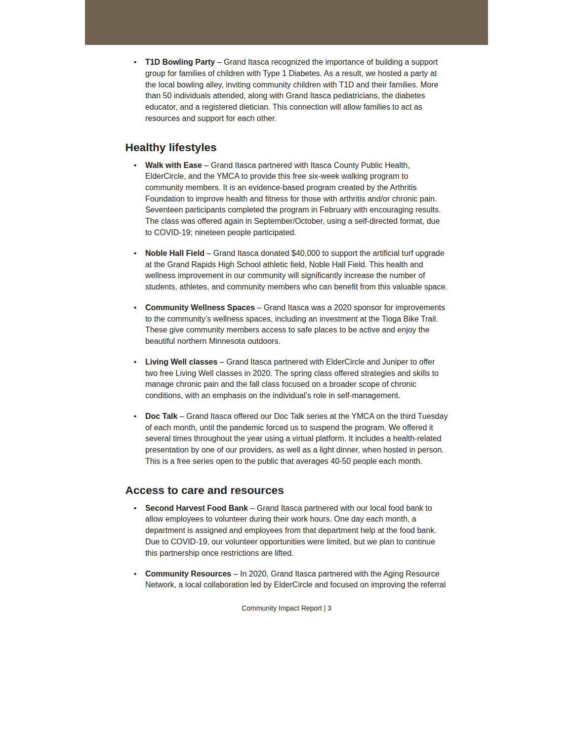T1D Bowling Party – Grand Itasca recognized the importance of building a support group for families of children with Type 1 Diabetes. As a result, we hosted a party at the local bowling alley, inviting community children with T1D and their families. More than 50 individuals attended, along with Grand Itasca pediatricians, the diabetes educator, and a registered dietician. This connection will allow families to act as resources and support for each other.
Healthy lifestyles
Walk with Ease – Grand Itasca partnered with Itasca County Public Health, ElderCircle, and the YMCA to provide this free six-week walking program to community members. It is an evidence-based program created by the Arthritis Foundation to improve health and fitness for those with arthritis and/or chronic pain. Seventeen participants completed the program in February with encouraging results. The class was offered again in September/October, using a self-directed format, due to COVID-19; nineteen people participated.
Noble Hall Field – Grand Itasca donated $40,000 to support the artificial turf upgrade at the Grand Rapids High School athletic field, Noble Hall Field. This health and wellness improvement in our community will significantly increase the number of students, athletes, and community members who can benefit from this valuable space.
Community Wellness Spaces – Grand Itasca was a 2020 sponsor for improvements to the community’s wellness spaces, including an investment at the Tioga Bike Trail. These give community members access to safe places to be active and enjoy the beautiful northern Minnesota outdoors.
Living Well classes – Grand Itasca partnered with ElderCircle and Juniper to offer two free Living Well classes in 2020. The spring class offered strategies and skills to manage chronic pain and the fall class focused on a broader scope of chronic conditions, with an emphasis on the individual’s role in self-management.
Doc Talk – Grand Itasca offered our Doc Talk series at the YMCA on the third Tuesday of each month, until the pandemic forced us to suspend the program. We offered it several times throughout the year using a virtual platform. It includes a health-related presentation by one of our providers, as well as a light dinner, when hosted in person. This is a free series open to the public that averages 40-50 people each month.
Access to care and resources
Second Harvest Food Bank – Grand Itasca partnered with our local food bank to allow employees to volunteer during their work hours. One day each month, a department is assigned and employees from that department help at the food bank. Due to COVID-19, our volunteer opportunities were limited, but we plan to continue this partnership once restrictions are lifted.
Community Resources – In 2020, Grand Itasca partnered with the Aging Resource Network, a local collaboration led by ElderCircle and focused on improving the referral
Community Impact Report | 3